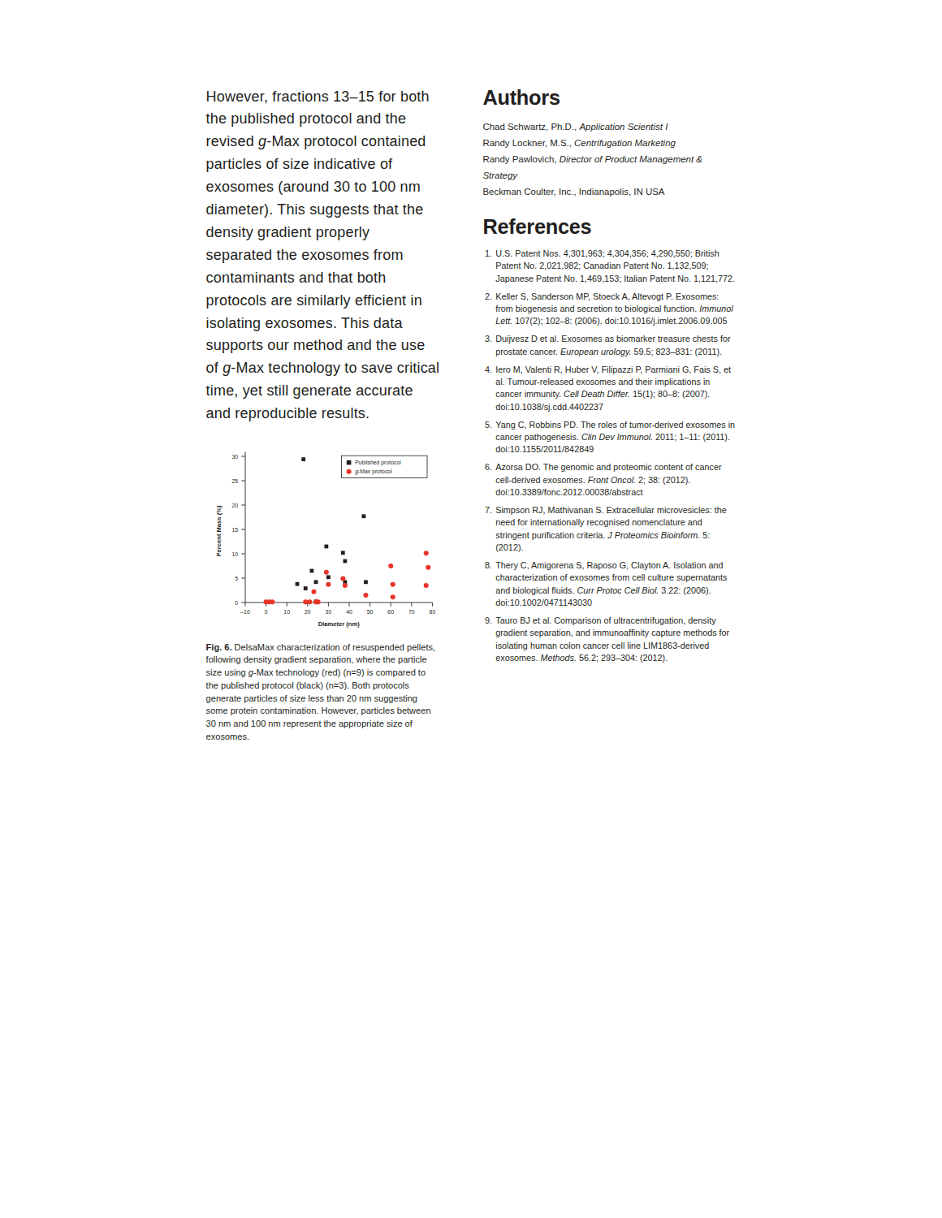However, fractions 13–15 for both the published protocol and the revised g-Max protocol contained particles of size indicative of exosomes (around 30 to 100 nm diameter). This suggests that the density gradient properly separated the exosomes from contaminants and that both protocols are similarly efficient in isolating exosomes. This data supports our method and the use of g-Max technology to save critical time, yet still generate accurate and reproducible results.
0 5 10 15 20 25 30 –10 0 10 20 30 40 50 60 70 80 Percent Mass (%) Diameter (nm) Published protocol g-Max protocol
Fig. 6. DelsaMax characterization of resuspended pellets, following density gradient separation, where the particle size using g-Max technology (red) (n=9) is compared to the published protocol (black) (n=3). Both protocols generate particles of size less than 20 nm suggesting some protein contamination. However, particles between 30 nm and 100 nm represent the appropriate size of exosomes.
Authors
Chad Schwartz, Ph.D., Application Scientist I
Randy Lockner, M.S., Centrifugation Marketing
Randy Pawlovich, Director of Product Management & Strategy
Beckman Coulter, Inc., Indianapolis, IN USA
References
U.S. Patent Nos. 4,301,963; 4,304,356; 4,290,550; British Patent No. 2,021,982; Canadian Patent No. 1,132,509; Japanese Patent No. 1,469,153; Italian Patent No. 1,121,772.
Keller S, Sanderson MP, Stoeck A, Altevogt P. Exosomes: from biogenesis and secretion to biological function. Immunol Lett. 107(2); 102–8: (2006). doi:10.1016/j.imlet.2006.09.005
Duijvesz D et al. Exosomes as biomarker treasure chests for prostate cancer. European urology. 59.5; 823–831: (2011).
Iero M, Valenti R, Huber V, Filipazzi P, Parmiani G, Fais S, et al. Tumour-released exosomes and their implications in cancer immunity. Cell Death Differ. 15(1); 80–8: (2007). doi:10.1038/sj.cdd.4402237
Yang C, Robbins PD. The roles of tumor-derived exosomes in cancer pathogenesis. Clin Dev Immunol. 2011; 1–11: (2011). doi:10.1155/2011/842849
Azorsa DO. The genomic and proteomic content of cancer cell-derived exosomes. Front Oncol. 2; 38: (2012). doi:10.3389/fonc.2012.00038/abstract
Simpson RJ, Mathivanan S. Extracellular microvesicles: the need for internationally recognised nomenclature and stringent purification criteria. J Proteomics Bioinform. 5: (2012).
Thery C, Amigorena S, Raposo G, Clayton A. Isolation and characterization of exosomes from cell culture supernatants and biological fluids. Curr Protoc Cell Biol. 3.22: (2006). doi:10.1002/0471143030
Tauro BJ et al. Comparison of ultracentrifugation, density gradient separation, and immunoaffinity capture methods for isolating human colon cancer cell line LIM1863-derived exosomes. Methods. 56.2; 293–304: (2012).